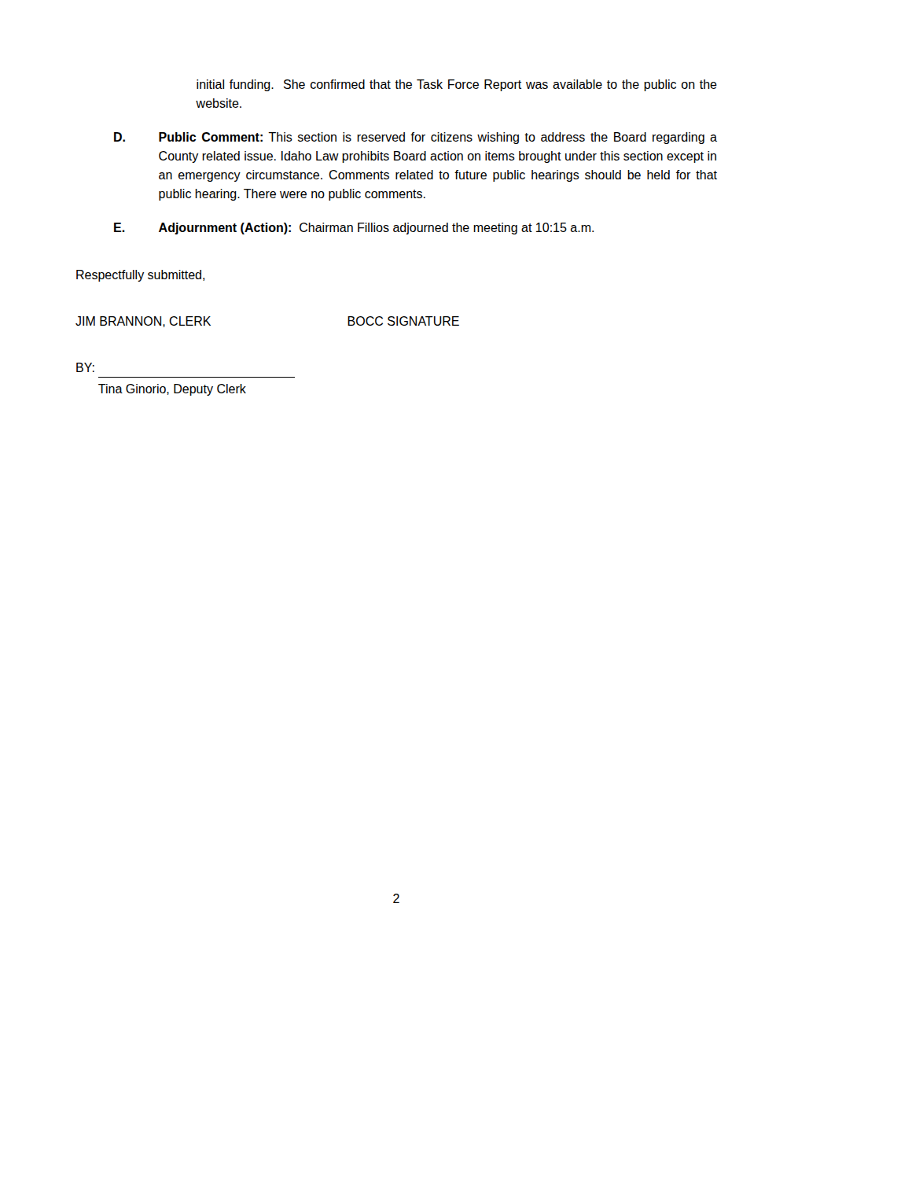initial funding. She confirmed that the Task Force Report was available to the public on the website.
D.
Public Comment: This section is reserved for citizens wishing to address the Board regarding a County related issue. Idaho Law prohibits Board action on items brought under this section except in an emergency circumstance. Comments related to future public hearings should be held for that public hearing. There were no public comments.
E.
Adjournment (Action): Chairman Fillios adjourned the meeting at 10:15 a.m.
Respectfully submitted,
JIM BRANNON, CLERK
BOCC SIGNATURE
BY:
Tina Ginorio, Deputy Clerk
2